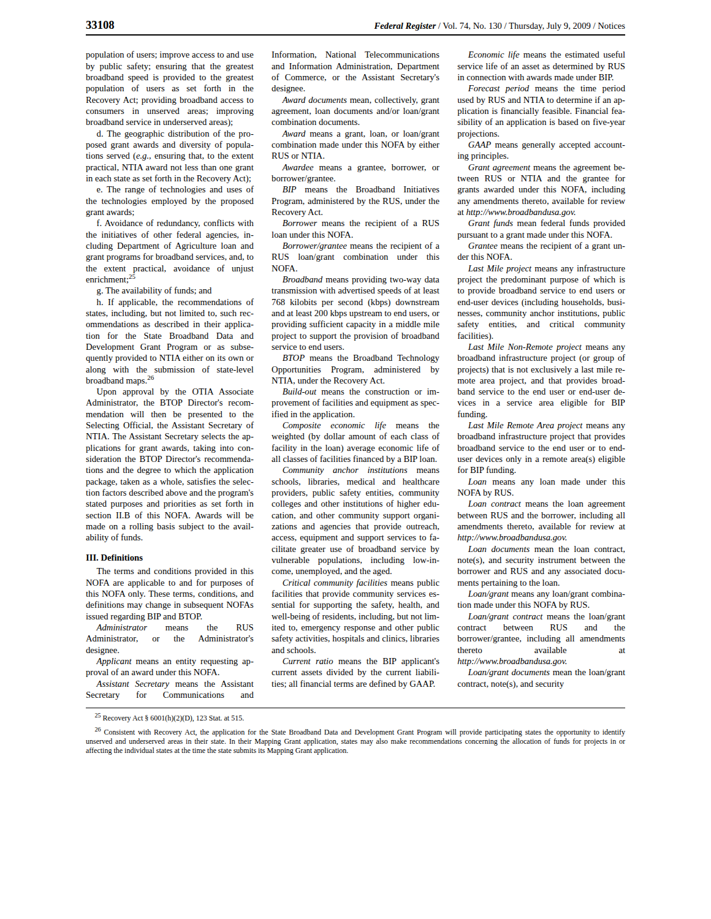33108
Federal Register / Vol. 74, No. 130 / Thursday, July 9, 2009 / Notices
population of users; improve access to and use by public safety; ensuring that the greatest broadband speed is provided to the greatest population of users as set forth in the Recovery Act; providing broadband access to consumers in unserved areas; improving broadband service in underserved areas);
d. The geographic distribution of the proposed grant awards and diversity of populations served (e.g., ensuring that, to the extent practical, NTIA award not less than one grant in each state as set forth in the Recovery Act);
e. The range of technologies and uses of the technologies employed by the proposed grant awards;
f. Avoidance of redundancy, conflicts with the initiatives of other federal agencies, including Department of Agriculture loan and grant programs for broadband services, and, to the extent practical, avoidance of unjust enrichment;25
g. The availability of funds; and
h. If applicable, the recommendations of states, including, but not limited to, such recommendations as described in their application for the State Broadband Data and Development Grant Program or as subsequently provided to NTIA either on its own or along with the submission of state-level broadband maps.26
Upon approval by the OTIA Associate Administrator, the BTOP Director's recommendation will then be presented to the Selecting Official, the Assistant Secretary of NTIA. The Assistant Secretary selects the applications for grant awards, taking into consideration the BTOP Director's recommendations and the degree to which the application package, taken as a whole, satisfies the selection factors described above and the program's stated purposes and priorities as set forth in section II.B of this NOFA. Awards will be made on a rolling basis subject to the availability of funds.
III. Definitions
The terms and conditions provided in this NOFA are applicable to and for purposes of this NOFA only. These terms, conditions, and definitions may change in subsequent NOFAs issued regarding BIP and BTOP.
Administrator means the RUS Administrator, or the Administrator's designee.
Applicant means an entity requesting approval of an award under this NOFA.
Assistant Secretary means the Assistant Secretary for Communications and Information, National Telecommunications and Information Administration, Department of Commerce, or the Assistant Secretary's designee.
Award documents mean, collectively, grant agreement, loan documents and/or loan/grant combination documents.
Award means a grant, loan, or loan/grant combination made under this NOFA by either RUS or NTIA.
Awardee means a grantee, borrower, or borrower/grantee.
BIP means the Broadband Initiatives Program, administered by the RUS, under the Recovery Act.
Borrower means the recipient of a RUS loan under this NOFA.
Borrower/grantee means the recipient of a RUS loan/grant combination under this NOFA.
Broadband means providing two-way data transmission with advertised speeds of at least 768 kilobits per second (kbps) downstream and at least 200 kbps upstream to end users, or providing sufficient capacity in a middle mile project to support the provision of broadband service to end users.
BTOP means the Broadband Technology Opportunities Program, administered by NTIA, under the Recovery Act.
Build-out means the construction or improvement of facilities and equipment as specified in the application.
Composite economic life means the weighted (by dollar amount of each class of facility in the loan) average economic life of all classes of facilities financed by a BIP loan.
Community anchor institutions means schools, libraries, medical and healthcare providers, public safety entities, community colleges and other institutions of higher education, and other community support organizations and agencies that provide outreach, access, equipment and support services to facilitate greater use of broadband service by vulnerable populations, including low-income, unemployed, and the aged.
Critical community facilities means public facilities that provide community services essential for supporting the safety, health, and well-being of residents, including, but not limited to, emergency response and other public safety activities, hospitals and clinics, libraries and schools.
Current ratio means the BIP applicant's current assets divided by the current liabilities; all financial terms are defined by GAAP.
Economic life means the estimated useful service life of an asset as determined by RUS in connection with awards made under BIP.
Forecast period means the time period used by RUS and NTIA to determine if an application is financially feasible. Financial feasibility of an application is based on five-year projections.
GAAP means generally accepted accounting principles.
Grant agreement means the agreement between RUS or NTIA and the grantee for grants awarded under this NOFA, including any amendments thereto, available for review at http://www.broadbandusa.gov.
Grant funds mean federal funds provided pursuant to a grant made under this NOFA.
Grantee means the recipient of a grant under this NOFA.
Last Mile project means any infrastructure project the predominant purpose of which is to provide broadband service to end users or end-user devices (including households, businesses, community anchor institutions, public safety entities, and critical community facilities).
Last Mile Non-Remote project means any broadband infrastructure project (or group of projects) that is not exclusively a last mile remote area project, and that provides broadband service to the end user or end-user devices in a service area eligible for BIP funding.
Last Mile Remote Area project means any broadband infrastructure project that provides broadband service to the end user or to end-user devices only in a remote area(s) eligible for BIP funding.
Loan means any loan made under this NOFA by RUS.
Loan contract means the loan agreement between RUS and the borrower, including all amendments thereto, available for review at http://www.broadbandusa.gov.
Loan documents mean the loan contract, note(s), and security instrument between the borrower and RUS and any associated documents pertaining to the loan.
Loan/grant means any loan/grant combination made under this NOFA by RUS.
Loan/grant contract means the loan/grant contract between RUS and the borrower/grantee, including all amendments thereto available at http://www.broadbandusa.gov.
Loan/grant documents mean the loan/grant contract, note(s), and security
25 Recovery Act § 6001(h)(2)(D), 123 Stat. at 515.
26 Consistent with Recovery Act, the application for the State Broadband Data and Development Grant Program will provide participating states the opportunity to identify unserved and underserved areas in their state. In their Mapping Grant application, states may also make recommendations concerning the allocation of funds for projects in or affecting the individual states at the time the state submits its Mapping Grant application.